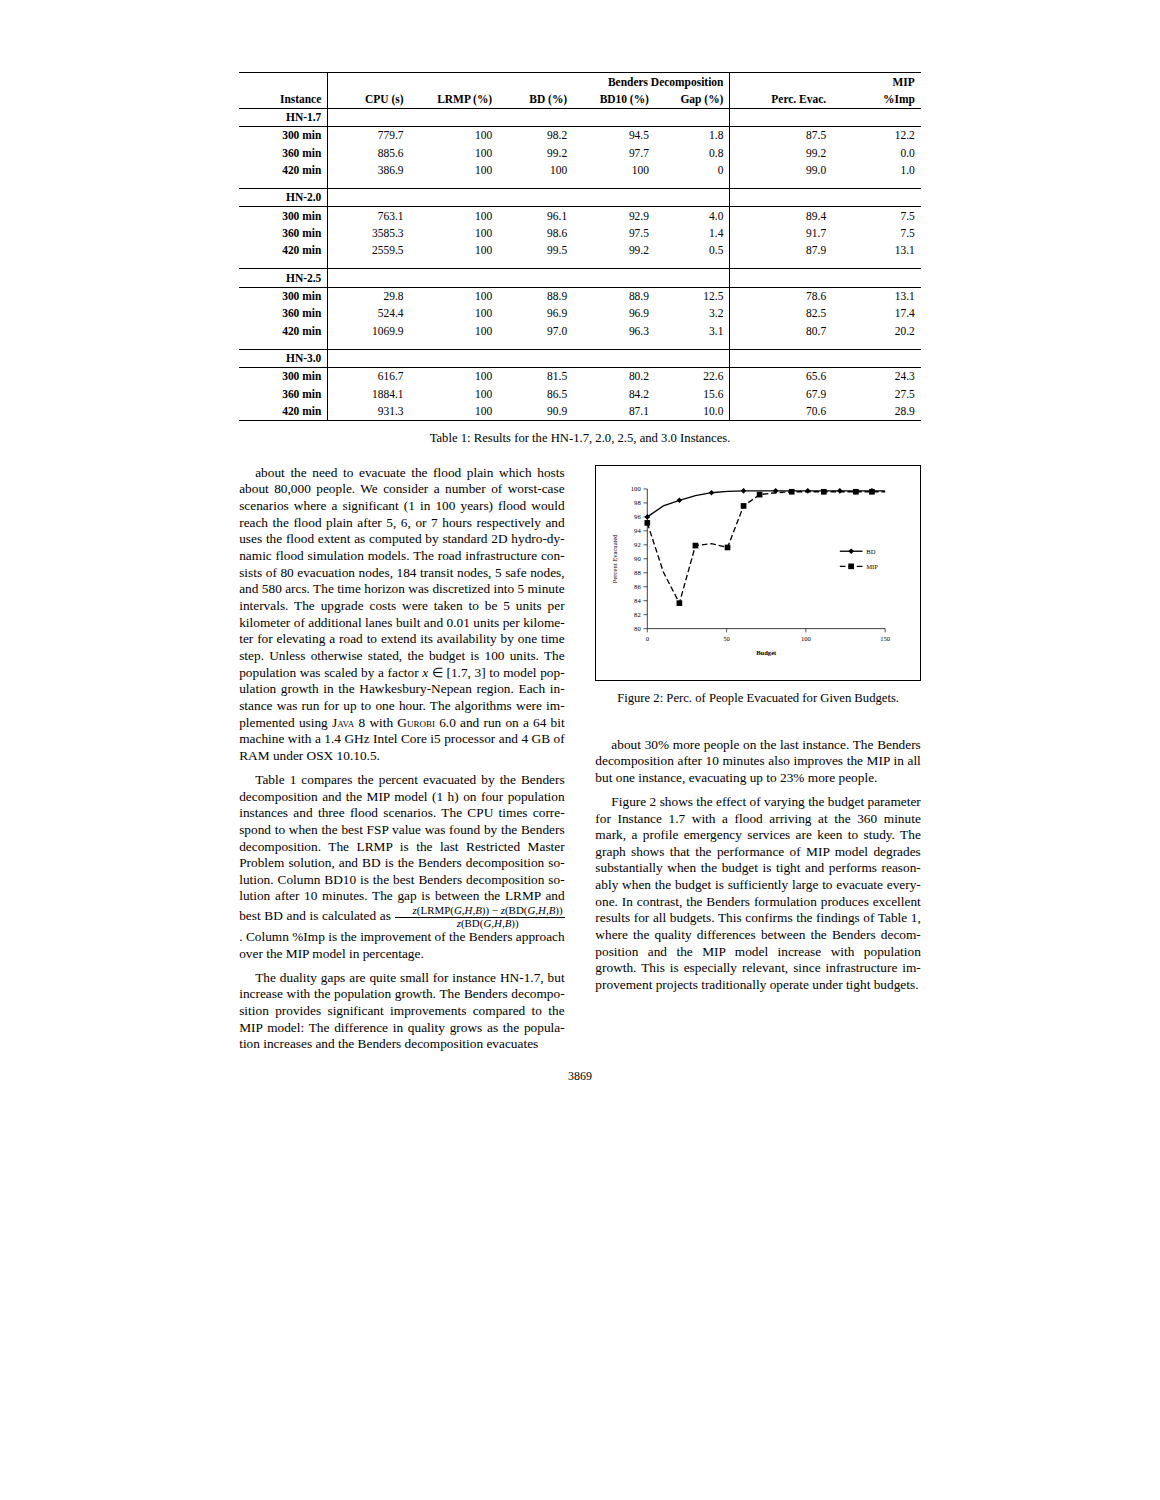| | Benders Decomposition | MIP |
| --- | --- | --- |
| Instance | CPU (s) | LRMP (%) | BD (%) | BD10 (%) | Gap (%) | Perc. Evac. | %Imp |
| HN-1.7 | | | | | | | |
| 300 min | 779.7 | 100 | 98.2 | 94.5 | 1.8 | 87.5 | 12.2 |
| 360 min | 885.6 | 100 | 99.2 | 97.7 | 0.8 | 99.2 | 0.0 |
| 420 min | 386.9 | 100 | 100 | 100 | 0 | 99.0 | 1.0 |
| HN-2.0 | | | | | | | |
| 300 min | 763.1 | 100 | 96.1 | 92.9 | 4.0 | 89.4 | 7.5 |
| 360 min | 3585.3 | 100 | 98.6 | 97.5 | 1.4 | 91.7 | 7.5 |
| 420 min | 2559.5 | 100 | 99.5 | 99.2 | 0.5 | 87.9 | 13.1 |
| HN-2.5 | | | | | | | |
| 300 min | 29.8 | 100 | 88.9 | 88.9 | 12.5 | 78.6 | 13.1 |
| 360 min | 524.4 | 100 | 96.9 | 96.9 | 3.2 | 82.5 | 17.4 |
| 420 min | 1069.9 | 100 | 97.0 | 96.3 | 3.1 | 80.7 | 20.2 |
| HN-3.0 | | | | | | | |
| 300 min | 616.7 | 100 | 81.5 | 80.2 | 22.6 | 65.6 | 24.3 |
| 360 min | 1884.1 | 100 | 86.5 | 84.2 | 15.6 | 67.9 | 27.5 |
| 420 min | 931.3 | 100 | 90.9 | 87.1 | 10.0 | 70.6 | 28.9 |
Table 1: Results for the HN-1.7, 2.0, 2.5, and 3.0 Instances.
about the need to evacuate the flood plain which hosts about 80,000 people. We consider a number of worst-case scenarios where a significant (1 in 100 years) flood would reach the flood plain after 5, 6, or 7 hours respectively and uses the flood extent as computed by standard 2D hydro-dynamic flood simulation models. The road infrastructure consists of 80 evacuation nodes, 184 transit nodes, 5 safe nodes, and 580 arcs. The time horizon was discretized into 5 minute intervals. The upgrade costs were taken to be 5 units per kilometer of additional lanes built and 0.01 units per kilometer for elevating a road to extend its availability by one time step. Unless otherwise stated, the budget is 100 units. The population was scaled by a factor x ∈ [1.7, 3] to model population growth in the Hawkesbury-Nepean region. Each instance was run for up to one hour. The algorithms were implemented using Java 8 with Gurobi 6.0 and run on a 64 bit machine with a 1.4 GHz Intel Core i5 processor and 4 GB of RAM under OSX 10.10.5.
Table 1 compares the percent evacuated by the Benders decomposition and the MIP model (1 h) on four population instances and three flood scenarios. The CPU times correspond to when the best FSP value was found by the Benders decomposition. The LRMP is the last Restricted Master Problem solution, and BD is the Benders decomposition solution. Column BD10 is the best Benders decomposition solution after 10 minutes. The gap is between the LRMP and best BD and is calculated as z(LRMP(G,H,B)) − z(BD(G,H,B)) z(BD(G,H,B)). Column %Imp is the improvement of the Benders approach over the MIP model in percentage.
The duality gaps are quite small for instance HN-1.7, but increase with the population growth. The Benders decomposition provides significant improvements compared to the MIP model: The difference in quality grows as the population increases and the Benders decomposition evacuates
80 82 84 86 88 90 92 94 96 98 100 Percent Evacuated 0 50 100 150 Budget BD MIP
Figure 2: Perc. of People Evacuated for Given Budgets.
about 30% more people on the last instance. The Benders decomposition after 10 minutes also improves the MIP in all but one instance, evacuating up to 23% more people.
Figure 2 shows the effect of varying the budget parameter for Instance 1.7 with a flood arriving at the 360 minute mark, a profile emergency services are keen to study. The graph shows that the performance of MIP model degrades substantially when the budget is tight and performs reasonably when the budget is sufficiently large to evacuate everyone. In contrast, the Benders formulation produces excellent results for all budgets. This confirms the findings of Table 1, where the quality differences between the Benders decomposition and the MIP model increase with population growth. This is especially relevant, since infrastructure improvement projects traditionally operate under tight budgets.
3869